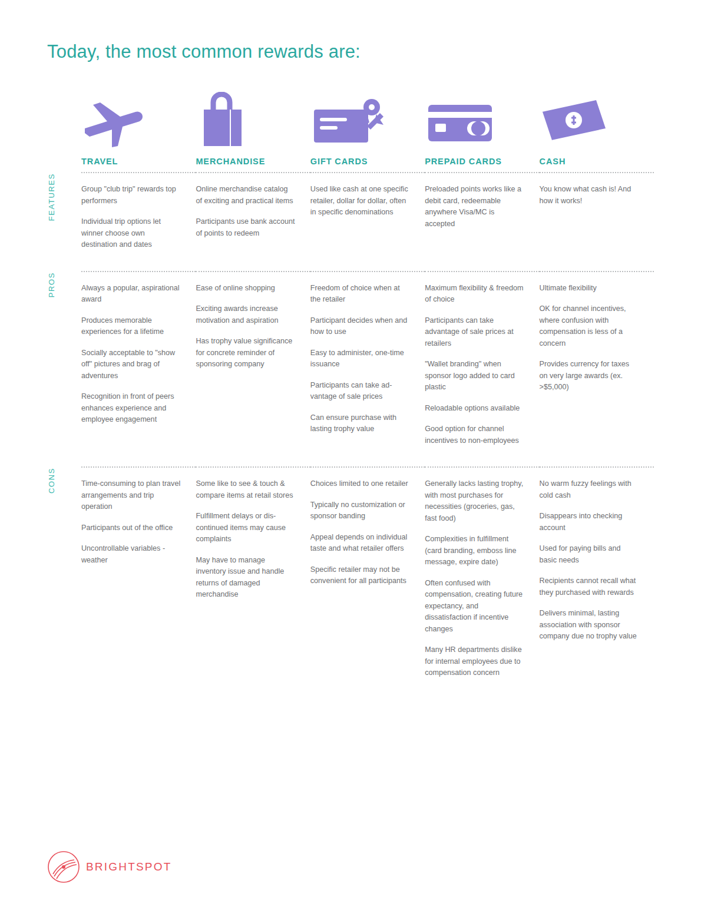Today, the most common rewards are:
| | TRAVEL | MERCHANDISE | GIFT CARDS | PREPAID CARDS | CASH |
| FEATURES | Group "club trip" rewards top performers Individual trip options let winner choose own destination and dates | Online merchandise catalog of exciting and practical items Participants use bank account of points to redeem | Used like cash at one specific retailer, dollar for dollar, often in specific denominations | Preloaded points works like a debit card, redeemable anywhere Visa/MC is accepted | You know what cash is! And how it works! |
| PROS | Always a popular, aspirational award Produces memorable experiences for a lifetime Socially acceptable to "show off" pictures and brag of adventures Recognition in front of peers enhances experience and employee engagement | Ease of online shopping Exciting awards increase motivation and aspiration Has trophy value significance for concrete reminder of sponsoring company | Freedom of choice when at the retailer Participant decides when and how to use Easy to administer, one-time issuance Participants can take ad-vantage of sale prices Can ensure purchase with lasting trophy value | Maximum flexibility & freedom of choice Participants can take advantage of sale prices at retailers "Wallet branding" when sponsor logo added to card plastic Reloadable options available Good option for channel incentives to non-employees | Ultimate flexibility OK for channel incentives, where confusion with compensation is less of a concern Provides currency for taxes on very large awards (ex. >$5,000) |
| CONS | Time-consuming to plan travel arrangements and trip operation Participants out of the office Uncontrollable variables - weather | Some like to see & touch & compare items at retail stores Fulfillment delays or dis-continued items may cause complaints May have to manage inventory issue and handle returns of damaged merchandise | Choices limited to one retailer Typically no customization or sponsor banding Appeal depends on individual taste and what retailer offers Specific retailer may not be convenient for all participants | Generally lacks lasting trophy, with most purchases for necessities (groceries, gas, fast food) Complexities in fulfillment (card branding, emboss line message, expire date) Often confused with compensation, creating future expectancy, and dissatisfaction if incentive changes Many HR departments dislike for internal employees due to compensation concern | No warm fuzzy feelings with cold cash Disappears into checking account Used for paying bills and basic needs Recipients cannot recall what they purchased with rewards Delivers minimal, lasting association with sponsor company due no trophy value |
BRIGHTSPOT